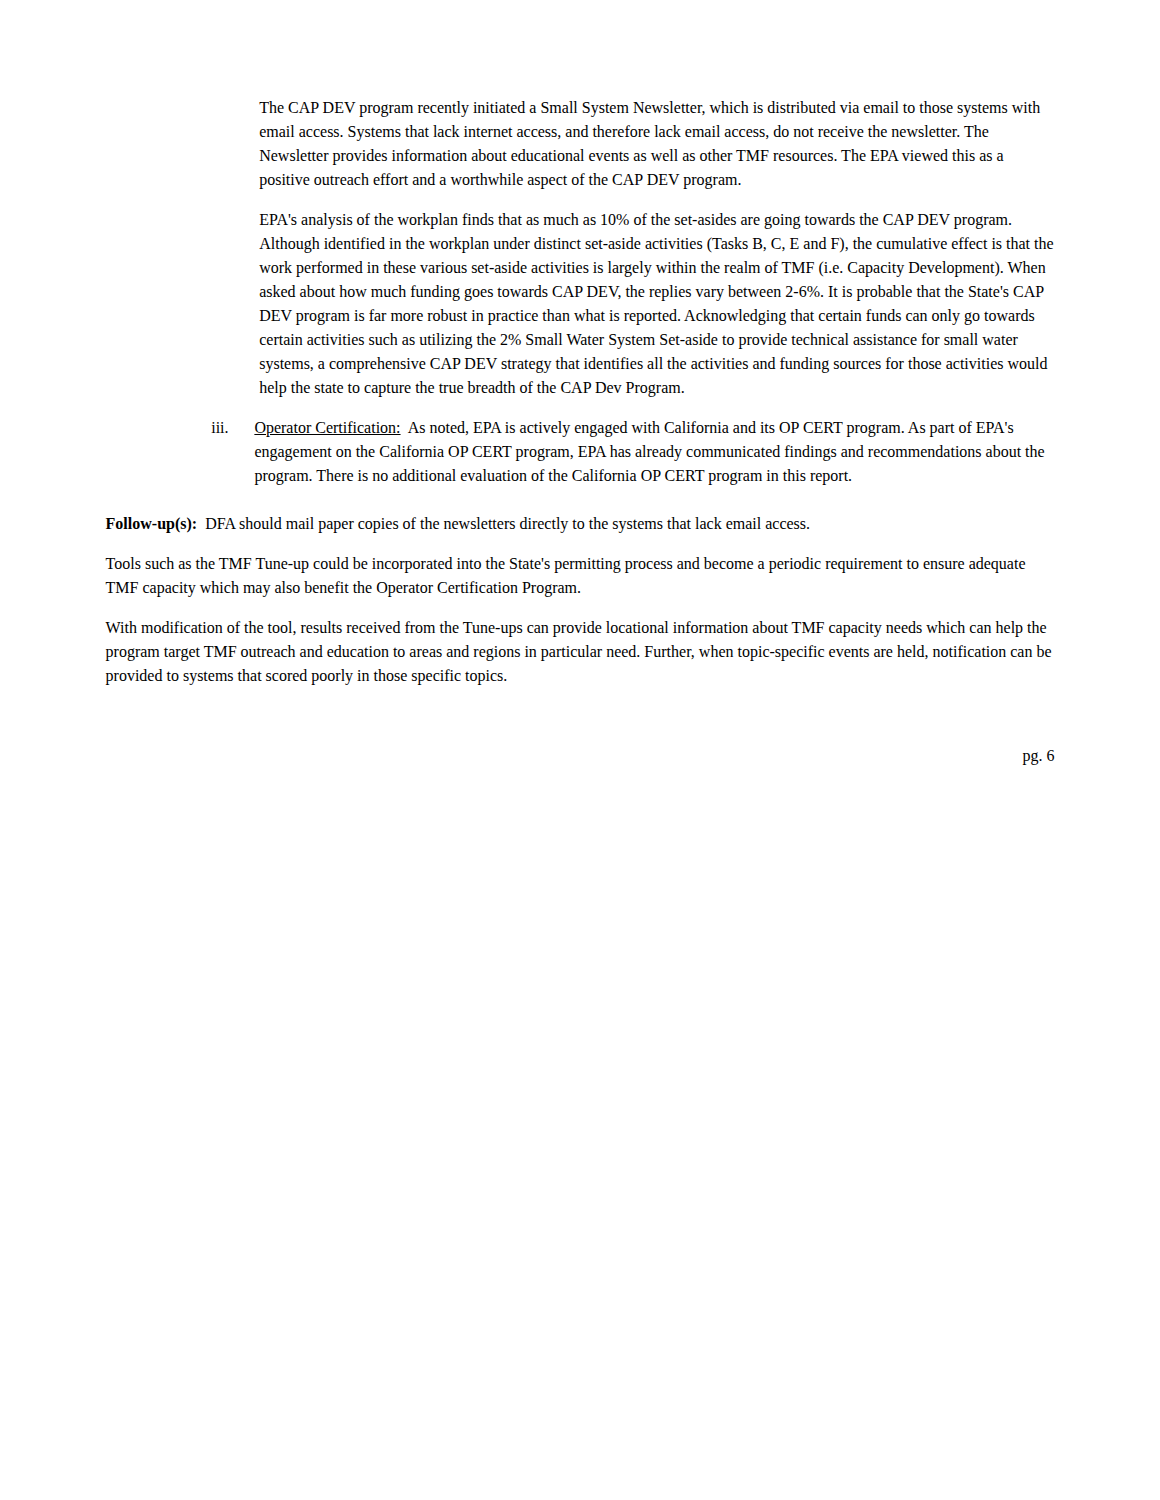The CAP DEV program recently initiated a Small System Newsletter, which is distributed via email to those systems with email access. Systems that lack internet access, and therefore lack email access, do not receive the newsletter. The Newsletter provides information about educational events as well as other TMF resources. The EPA viewed this as a positive outreach effort and a worthwhile aspect of the CAP DEV program.
EPA's analysis of the workplan finds that as much as 10% of the set-asides are going towards the CAP DEV program. Although identified in the workplan under distinct set-aside activities (Tasks B, C, E and F), the cumulative effect is that the work performed in these various set-aside activities is largely within the realm of TMF (i.e. Capacity Development). When asked about how much funding goes towards CAP DEV, the replies vary between 2-6%. It is probable that the State's CAP DEV program is far more robust in practice than what is reported. Acknowledging that certain funds can only go towards certain activities such as utilizing the 2% Small Water System Set-aside to provide technical assistance for small water systems, a comprehensive CAP DEV strategy that identifies all the activities and funding sources for those activities would help the state to capture the true breadth of the CAP Dev Program.
iii.
Operator Certification: As noted, EPA is actively engaged with California and its OP CERT program. As part of EPA's engagement on the California OP CERT program, EPA has already communicated findings and recommendations about the program. There is no additional evaluation of the California OP CERT program in this report.
Follow-up(s): DFA should mail paper copies of the newsletters directly to the systems that lack email access.
Tools such as the TMF Tune-up could be incorporated into the State's permitting process and become a periodic requirement to ensure adequate TMF capacity which may also benefit the Operator Certification Program.
With modification of the tool, results received from the Tune-ups can provide locational information about TMF capacity needs which can help the program target TMF outreach and education to areas and regions in particular need. Further, when topic-specific events are held, notification can be provided to systems that scored poorly in those specific topics.
pg. 6